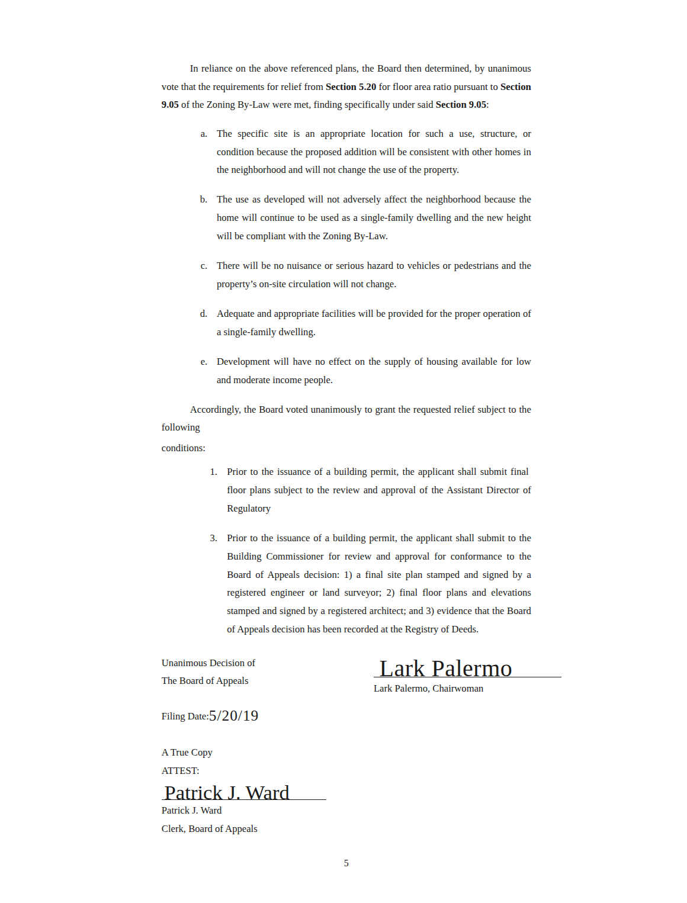In reliance on the above referenced plans, the Board then determined, by unanimous vote that the requirements for relief from Section 5.20 for floor area ratio pursuant to Section 9.05 of the Zoning By-Law were met, finding specifically under said Section 9.05:
The specific site is an appropriate location for such a use, structure, or condition because the proposed addition will be consistent with other homes in the neighborhood and will not change the use of the property.
The use as developed will not adversely affect the neighborhood because the home will continue to be used as a single-family dwelling and the new height will be compliant with the Zoning By-Law.
There will be no nuisance or serious hazard to vehicles or pedestrians and the property’s on-site circulation will not change.
Adequate and appropriate facilities will be provided for the proper operation of a single-family dwelling.
Development will have no effect on the supply of housing available for low and moderate income people.
Accordingly, the Board voted unanimously to grant the requested relief subject to the following
conditions:
1. Prior to the issuance of a building permit, the applicant shall submit final floor plans subject to the review and approval of the Assistant Director of Regulatory
3. Prior to the issuance of a building permit, the applicant shall submit to the Building Commissioner for review and approval for conformance to the Board of Appeals decision: 1) a final site plan stamped and signed by a registered engineer or land surveyor; 2) final floor plans and elevations stamped and signed by a registered architect; and 3) evidence that the Board of Appeals decision has been recorded at the Registry of Deeds.
Unanimous Decision of
The Board of Appeals
Filing Date:5/20/19
A True Copy
ATTEST:
Patrick J. Ward
Patrick J. Ward
Clerk, Board of Appeals
Lark Palermo
Lark Palermo, Chairwoman
5